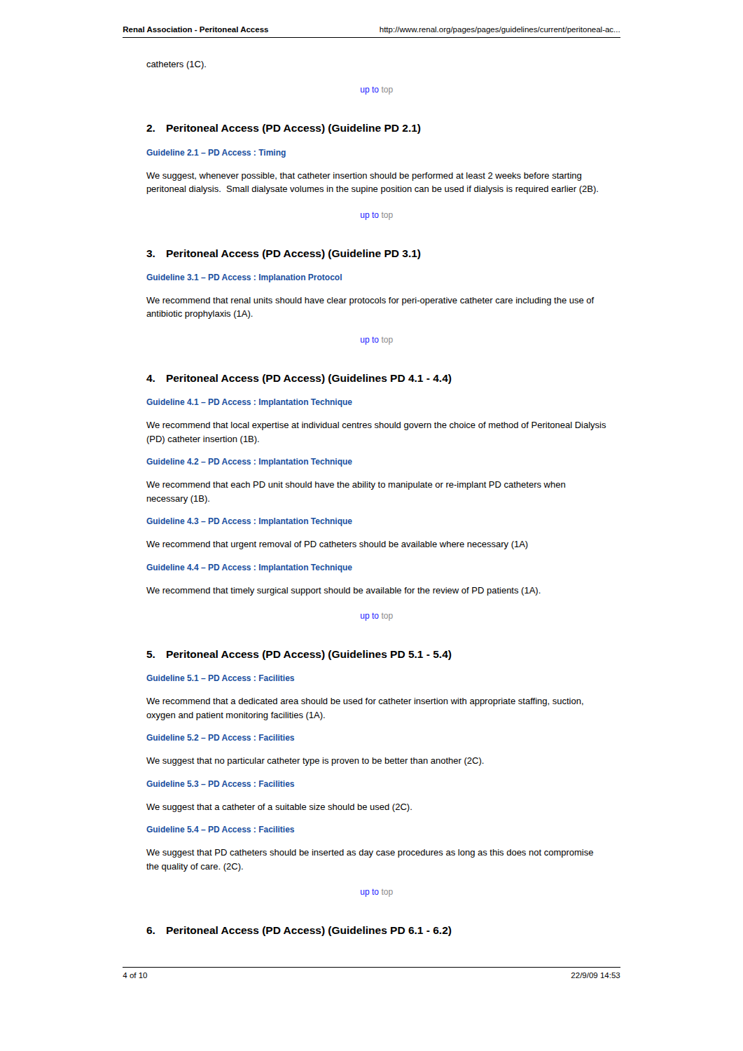Renal Association - Peritoneal Access http://www.renal.org/pages/pages/guidelines/current/peritoneal-ac...
catheters (1C).
up to top
2. Peritoneal Access (PD Access) (Guideline PD 2.1)
Guideline 2.1 – PD Access : Timing
We suggest, whenever possible, that catheter insertion should be performed at least 2 weeks before starting peritoneal dialysis. Small dialysate volumes in the supine position can be used if dialysis is required earlier (2B).
up to top
3. Peritoneal Access (PD Access) (Guideline PD 3.1)
Guideline 3.1 – PD Access : Implanation Protocol
We recommend that renal units should have clear protocols for peri-operative catheter care including the use of antibiotic prophylaxis (1A).
up to top
4. Peritoneal Access (PD Access) (Guidelines PD 4.1 - 4.4)
Guideline 4.1 – PD Access : Implantation Technique
We recommend that local expertise at individual centres should govern the choice of method of Peritoneal Dialysis (PD) catheter insertion (1B).
Guideline 4.2 – PD Access : Implantation Technique
We recommend that each PD unit should have the ability to manipulate or re-implant PD catheters when necessary (1B).
Guideline 4.3 – PD Access : Implantation Technique
We recommend that urgent removal of PD catheters should be available where necessary (1A)
Guideline 4.4 – PD Access : Implantation Technique
We recommend that timely surgical support should be available for the review of PD patients (1A).
up to top
5. Peritoneal Access (PD Access) (Guidelines PD 5.1 - 5.4)
Guideline 5.1 – PD Access : Facilities
We recommend that a dedicated area should be used for catheter insertion with appropriate staffing, suction, oxygen and patient monitoring facilities (1A).
Guideline 5.2 – PD Access : Facilities
We suggest that no particular catheter type is proven to be better than another (2C).
Guideline 5.3 – PD Access : Facilities
We suggest that a catheter of a suitable size should be used (2C).
Guideline 5.4 – PD Access : Facilities
We suggest that PD catheters should be inserted as day case procedures as long as this does not compromise the quality of care. (2C).
up to top
6. Peritoneal Access (PD Access) (Guidelines PD 6.1 - 6.2)
4 of 10 22/9/09 14:53